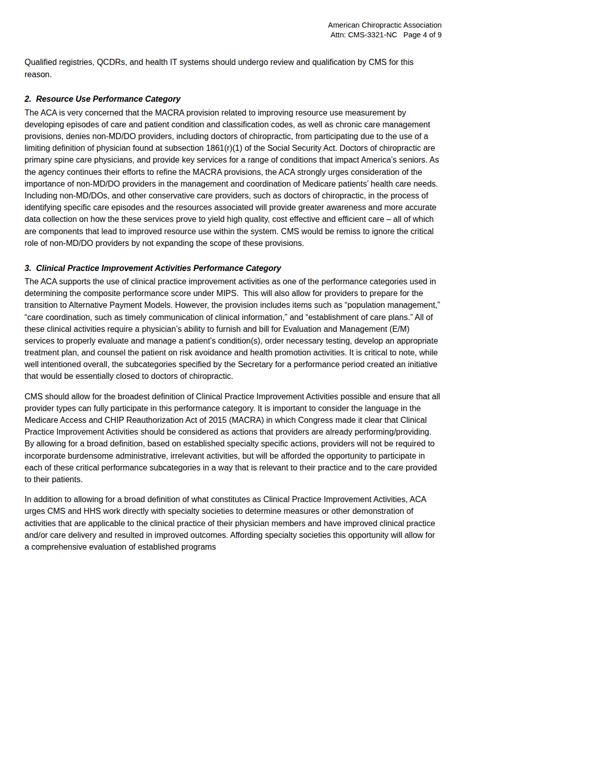American Chiropractic Association Attn: CMS-3321-NC Page 4 of 9
Qualified registries, QCDRs, and health IT systems should undergo review and qualification by CMS for this reason.
2. Resource Use Performance Category
The ACA is very concerned that the MACRA provision related to improving resource use measurement by developing episodes of care and patient condition and classification codes, as well as chronic care management provisions, denies non-MD/DO providers, including doctors of chiropractic, from participating due to the use of a limiting definition of physician found at subsection 1861(r)(1) of the Social Security Act. Doctors of chiropractic are primary spine care physicians, and provide key services for a range of conditions that impact America’s seniors. As the agency continues their efforts to refine the MACRA provisions, the ACA strongly urges consideration of the importance of non-MD/DO providers in the management and coordination of Medicare patients’ health care needs. Including non-MD/DOs, and other conservative care providers, such as doctors of chiropractic, in the process of identifying specific care episodes and the resources associated will provide greater awareness and more accurate data collection on how the these services prove to yield high quality, cost effective and efficient care – all of which are components that lead to improved resource use within the system. CMS would be remiss to ignore the critical role of non-MD/DO providers by not expanding the scope of these provisions.
3. Clinical Practice Improvement Activities Performance Category
The ACA supports the use of clinical practice improvement activities as one of the performance categories used in determining the composite performance score under MIPS. This will also allow for providers to prepare for the transition to Alternative Payment Models. However, the provision includes items such as “population management,” “care coordination, such as timely communication of clinical information,” and “establishment of care plans.” All of these clinical activities require a physician’s ability to furnish and bill for Evaluation and Management (E/M) services to properly evaluate and manage a patient's condition(s), order necessary testing, develop an appropriate treatment plan, and counsel the patient on risk avoidance and health promotion activities. It is critical to note, while well intentioned overall, the subcategories specified by the Secretary for a performance period created an initiative that would be essentially closed to doctors of chiropractic.
CMS should allow for the broadest definition of Clinical Practice Improvement Activities possible and ensure that all provider types can fully participate in this performance category. It is important to consider the language in the Medicare Access and CHIP Reauthorization Act of 2015 (MACRA) in which Congress made it clear that Clinical Practice Improvement Activities should be considered as actions that providers are already performing/providing. By allowing for a broad definition, based on established specialty specific actions, providers will not be required to incorporate burdensome administrative, irrelevant activities, but will be afforded the opportunity to participate in each of these critical performance subcategories in a way that is relevant to their practice and to the care provided to their patients.
In addition to allowing for a broad definition of what constitutes as Clinical Practice Improvement Activities, ACA urges CMS and HHS work directly with specialty societies to determine measures or other demonstration of activities that are applicable to the clinical practice of their physician members and have improved clinical practice and/or care delivery and resulted in improved outcomes. Affording specialty societies this opportunity will allow for a comprehensive evaluation of established programs